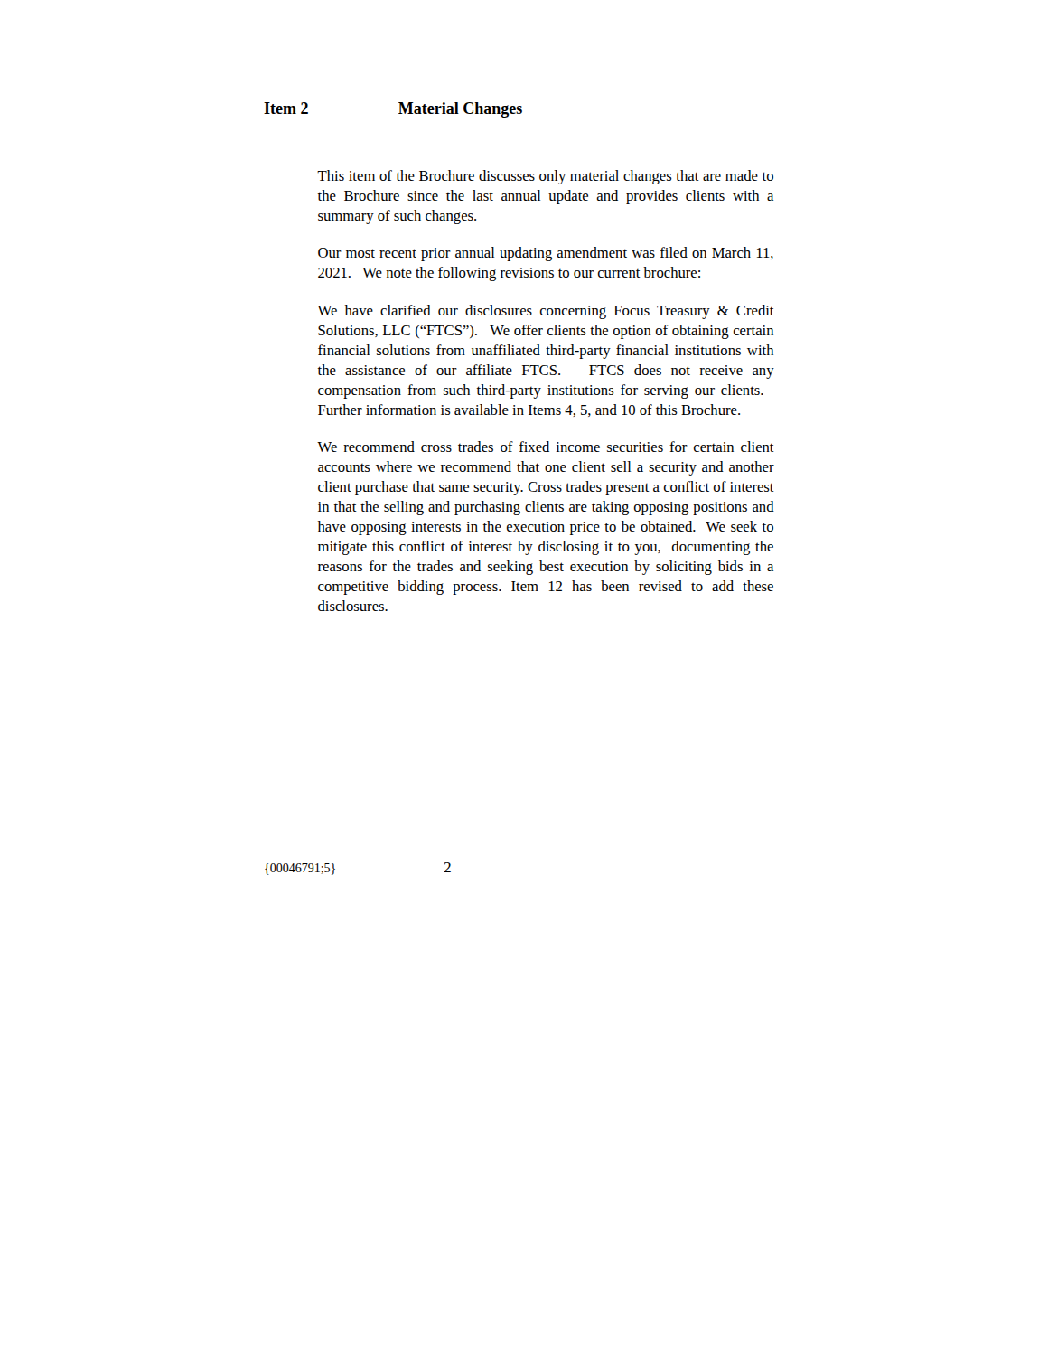Item 2 Material Changes
This item of the Brochure discusses only material changes that are made to the Brochure since the last annual update and provides clients with a summary of such changes.
Our most recent prior annual updating amendment was filed on March 11, 2021. We note the following revisions to our current brochure:
We have clarified our disclosures concerning Focus Treasury & Credit Solutions, LLC (“FTCS”). We offer clients the option of obtaining certain financial solutions from unaffiliated third-party financial institutions with the assistance of our affiliate FTCS. FTCS does not receive any compensation from such third-party institutions for serving our clients. Further information is available in Items 4, 5, and 10 of this Brochure.
We recommend cross trades of fixed income securities for certain client accounts where we recommend that one client sell a security and another client purchase that same security. Cross trades present a conflict of interest in that the selling and purchasing clients are taking opposing positions and have opposing interests in the execution price to be obtained. We seek to mitigate this conflict of interest by disclosing it to you, documenting the reasons for the trades and seeking best execution by soliciting bids in a competitive bidding process. Item 12 has been revised to add these disclosures.
{00046791;5} 2